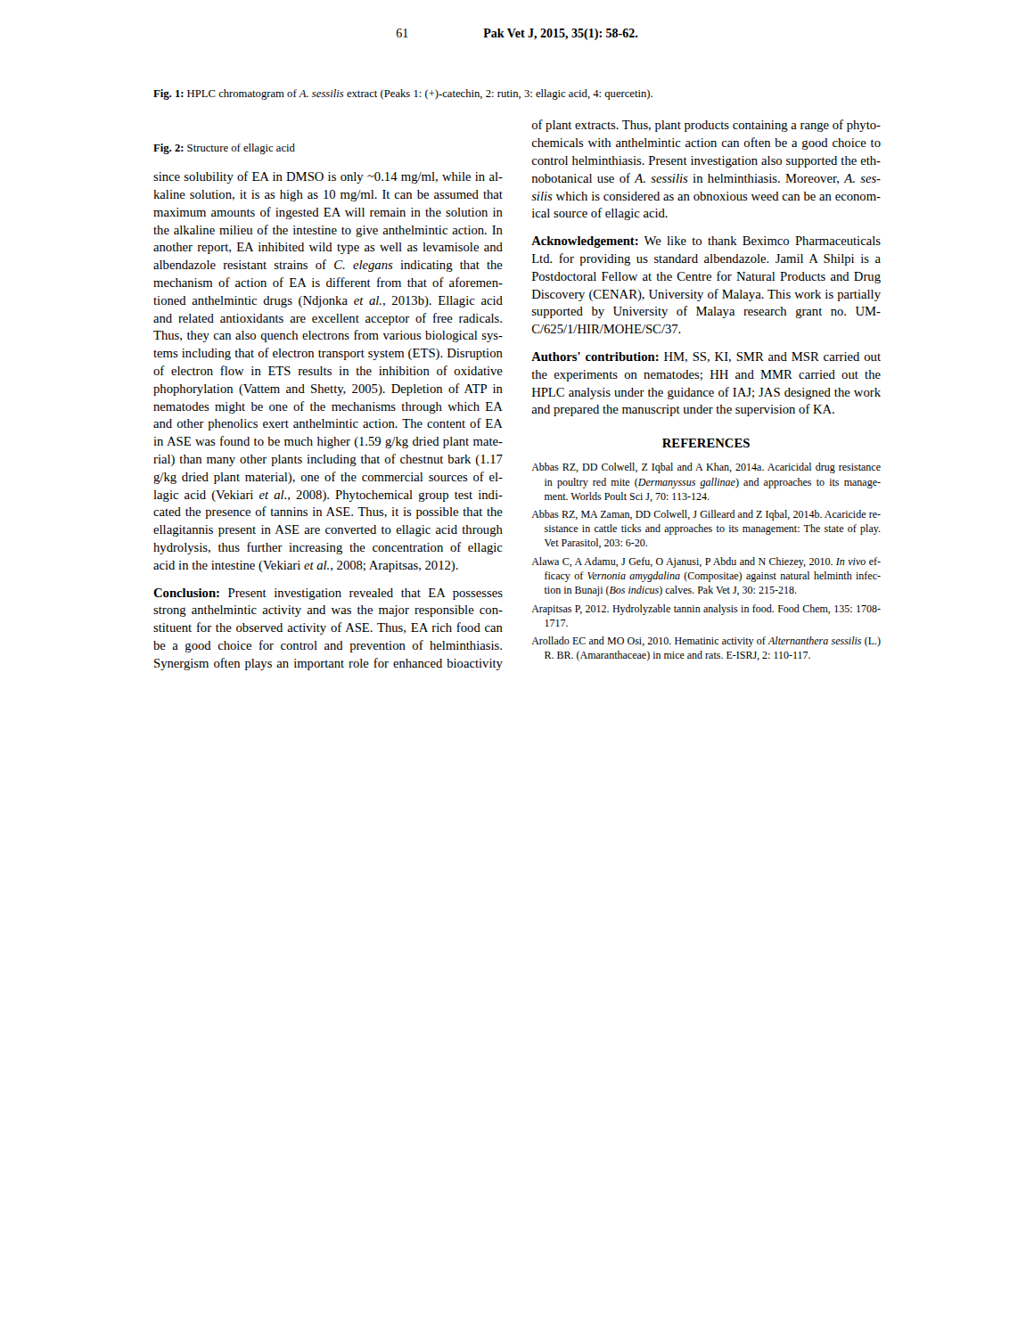61 Pak Vet J, 2015, 35(1): 58-62.
Fig. 1: HPLC chromatogram of A. sessilis extract (Peaks 1: (+)-catechin, 2: rutin, 3: ellagic acid, 4: quercetin).
Fig. 2: Structure of ellagic acid
since solubility of EA in DMSO is only ~0.14 mg/ml, while in alkaline solution, it is as high as 10 mg/ml. It can be assumed that maximum amounts of ingested EA will remain in the solution in the alkaline milieu of the intestine to give anthelmintic action. In another report, EA inhibited wild type as well as levamisole and albendazole resistant strains of C. elegans indicating that the mechanism of action of EA is different from that of aforementioned anthelmintic drugs (Ndjonka et al., 2013b). Ellagic acid and related antioxidants are excellent acceptor of free radicals. Thus, they can also quench electrons from various biological systems including that of electron transport system (ETS). Disruption of electron flow in ETS results in the inhibition of oxidative phophorylation (Vattem and Shetty, 2005). Depletion of ATP in nematodes might be one of the mechanisms through which EA and other phenolics exert anthelmintic action. The content of EA in ASE was found to be much higher (1.59 g/kg dried plant material) than many other plants including that of chestnut bark (1.17 g/kg dried plant material), one of the commercial sources of ellagic acid (Vekiari et al., 2008). Phytochemical group test indicated the presence of tannins in ASE. Thus, it is possible that the ellagitannis present in ASE are converted to ellagic acid through hydrolysis, thus further increasing the concentration of ellagic acid in the intestine (Vekiari et al., 2008; Arapitsas, 2012).
Conclusion: Present investigation revealed that EA possesses strong anthelmintic activity and was the major responsible constituent for the observed activity of ASE. Thus, EA rich food can be a good choice for control and prevention of helminthiasis. Synergism often plays an important role for enhanced bioactivity of plant extracts. Thus, plant products containing a range of phytochemicals with anthelmintic action can often be a good choice to control helminthiasis. Present investigation also supported the ethnobotanical use of A. sessilis in helminthiasis. Moreover, A. sessilis which is considered as an obnoxious weed can be an economical source of ellagic acid.
Acknowledgement: We like to thank Beximco Pharmaceuticals Ltd. for providing us standard albendazole. Jamil A Shilpi is a Postdoctoral Fellow at the Centre for Natural Products and Drug Discovery (CENAR), University of Malaya. This work is partially supported by University of Malaya research grant no. UM-C/625/1/HIR/MOHE/SC/37.
Authors' contribution: HM, SS, KI, SMR and MSR carried out the experiments on nematodes; HH and MMR carried out the HPLC analysis under the guidance of IAJ; JAS designed the work and prepared the manuscript under the supervision of KA.
REFERENCES
Abbas RZ, DD Colwell, Z Iqbal and A Khan, 2014a. Acaricidal drug resistance in poultry red mite (Dermanyssus gallinae) and approaches to its management. Worlds Poult Sci J, 70: 113-124.
Abbas RZ, MA Zaman, DD Colwell, J Gilleard and Z Iqbal, 2014b. Acaricide resistance in cattle ticks and approaches to its management: The state of play. Vet Parasitol, 203: 6-20.
Alawa C, A Adamu, J Gefu, O Ajanusi, P Abdu and N Chiezey, 2010. In vivo efficacy of Vernonia amygdalina (Compositae) against natural helminth infection in Bunaji (Bos indicus) calves. Pak Vet J, 30: 215-218.
Arapitsas P, 2012. Hydrolyzable tannin analysis in food. Food Chem, 135: 1708-1717.
Arollado EC and MO Osi, 2010. Hematinic activity of Alternanthera sessilis (L.) R. BR. (Amaranthaceae) in mice and rats. E-ISRJ, 2: 110-117.